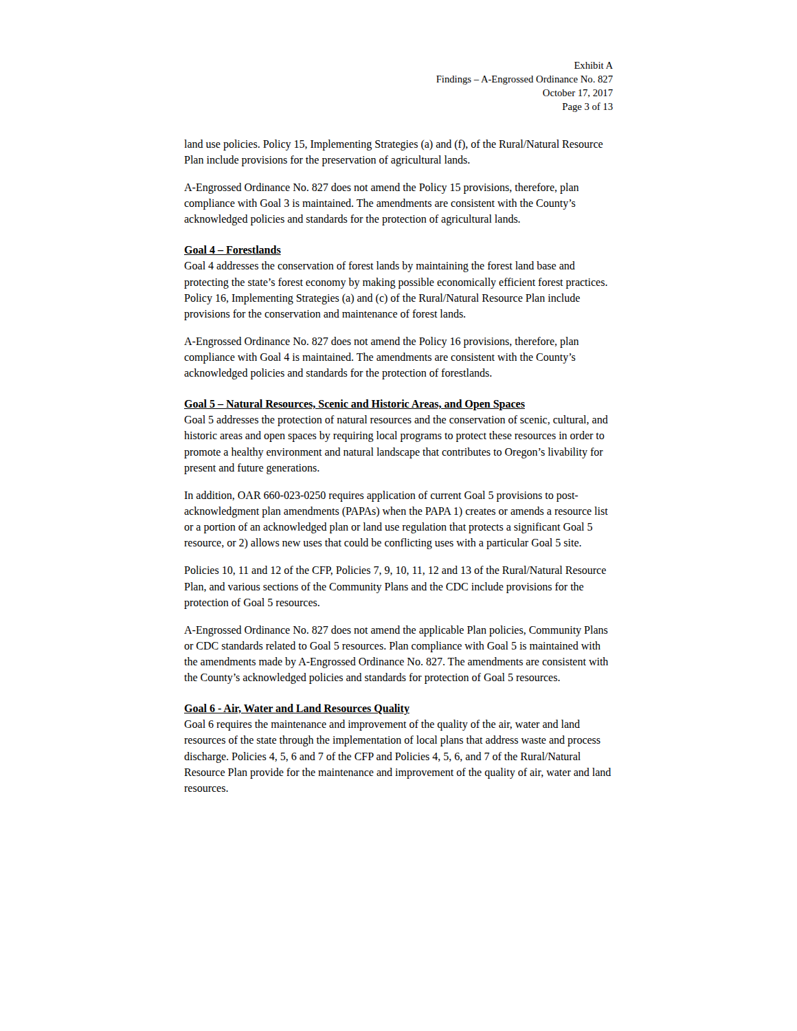Exhibit A
Findings – A-Engrossed Ordinance No. 827
October 17, 2017
Page 3 of 13
land use policies. Policy 15, Implementing Strategies (a) and (f), of the Rural/Natural Resource Plan include provisions for the preservation of agricultural lands.
A-Engrossed Ordinance No. 827 does not amend the Policy 15 provisions, therefore, plan compliance with Goal 3 is maintained. The amendments are consistent with the County’s acknowledged policies and standards for the protection of agricultural lands.
Goal 4 – Forestlands
Goal 4 addresses the conservation of forest lands by maintaining the forest land base and protecting the state’s forest economy by making possible economically efficient forest practices. Policy 16, Implementing Strategies (a) and (c) of the Rural/Natural Resource Plan include provisions for the conservation and maintenance of forest lands.
A-Engrossed Ordinance No. 827 does not amend the Policy 16 provisions, therefore, plan compliance with Goal 4 is maintained. The amendments are consistent with the County’s acknowledged policies and standards for the protection of forestlands.
Goal 5 – Natural Resources, Scenic and Historic Areas, and Open Spaces
Goal 5 addresses the protection of natural resources and the conservation of scenic, cultural, and historic areas and open spaces by requiring local programs to protect these resources in order to promote a healthy environment and natural landscape that contributes to Oregon’s livability for present and future generations.
In addition, OAR 660-023-0250 requires application of current Goal 5 provisions to post-acknowledgment plan amendments (PAPAs) when the PAPA 1) creates or amends a resource list or a portion of an acknowledged plan or land use regulation that protects a significant Goal 5 resource, or 2) allows new uses that could be conflicting uses with a particular Goal 5 site.
Policies 10, 11 and 12 of the CFP, Policies 7, 9, 10, 11, 12 and 13 of the Rural/Natural Resource Plan, and various sections of the Community Plans and the CDC include provisions for the protection of Goal 5 resources.
A-Engrossed Ordinance No. 827 does not amend the applicable Plan policies, Community Plans or CDC standards related to Goal 5 resources. Plan compliance with Goal 5 is maintained with the amendments made by A-Engrossed Ordinance No. 827. The amendments are consistent with the County’s acknowledged policies and standards for protection of Goal 5 resources.
Goal 6 - Air, Water and Land Resources Quality
Goal 6 requires the maintenance and improvement of the quality of the air, water and land resources of the state through the implementation of local plans that address waste and process discharge. Policies 4, 5, 6 and 7 of the CFP and Policies 4, 5, 6, and 7 of the Rural/Natural Resource Plan provide for the maintenance and improvement of the quality of air, water and land resources.